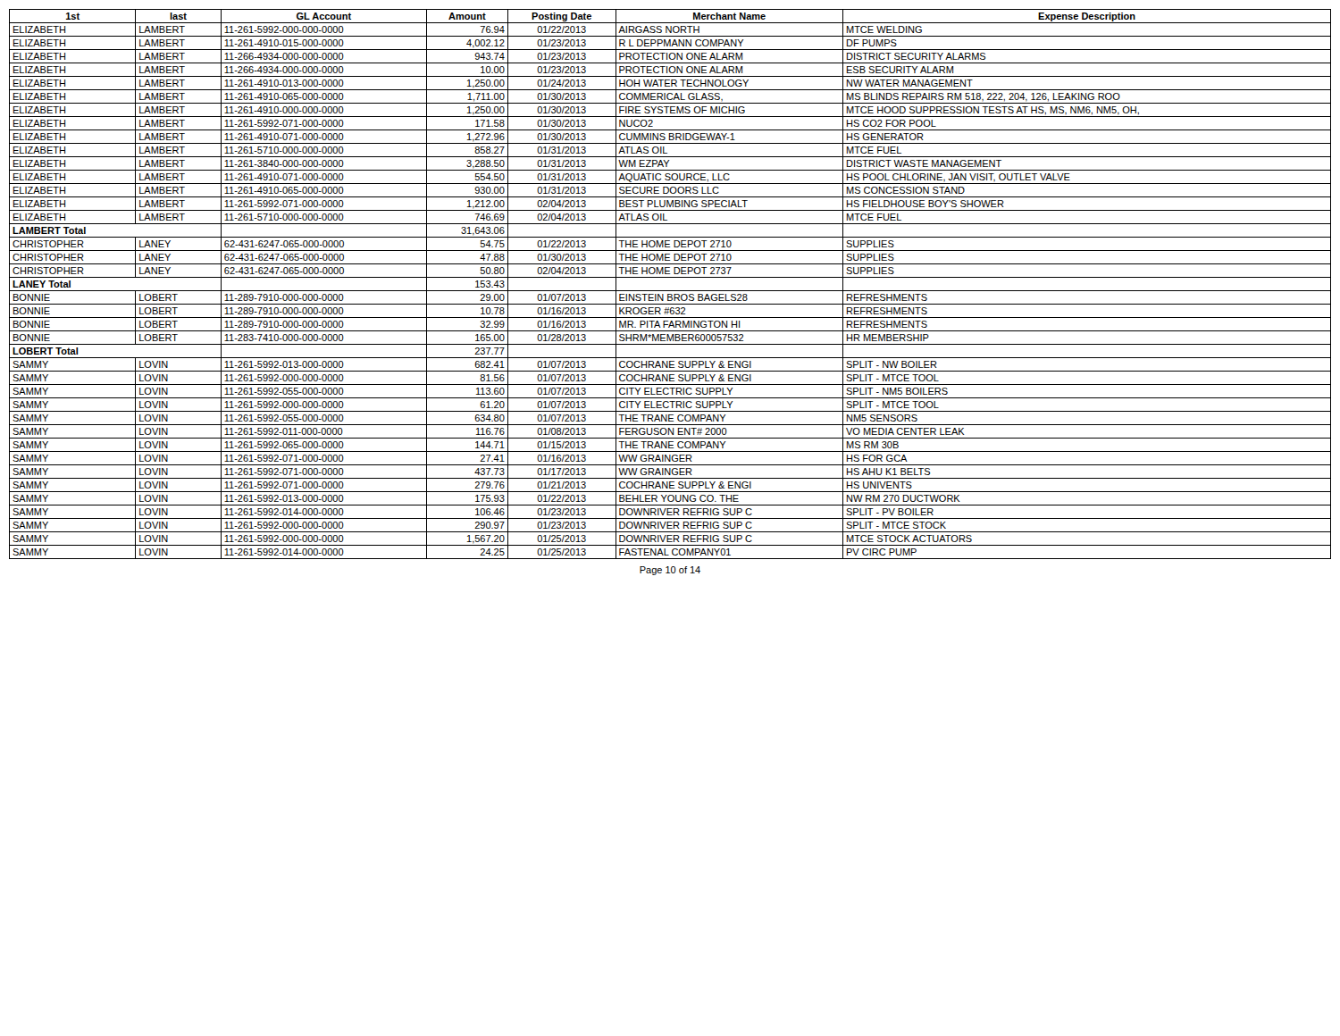| 1st | last | GL Account | Amount | Posting Date | Merchant Name | Expense Description |
| --- | --- | --- | --- | --- | --- | --- |
| ELIZABETH | LAMBERT | 11-261-5992-000-000-0000 | 76.94 | 01/22/2013 | AIRGASS NORTH | MTCE WELDING |
| ELIZABETH | LAMBERT | 11-261-4910-015-000-0000 | 4,002.12 | 01/23/2013 | R L DEPPMANN COMPANY | DF PUMPS |
| ELIZABETH | LAMBERT | 11-266-4934-000-000-0000 | 943.74 | 01/23/2013 | PROTECTION ONE ALARM | DISTRICT SECURITY ALARMS |
| ELIZABETH | LAMBERT | 11-266-4934-000-000-0000 | 10.00 | 01/23/2013 | PROTECTION ONE ALARM | ESB SECURITY ALARM |
| ELIZABETH | LAMBERT | 11-261-4910-013-000-0000 | 1,250.00 | 01/24/2013 | HOH WATER TECHNOLOGY | NW WATER MANAGEMENT |
| ELIZABETH | LAMBERT | 11-261-4910-065-000-0000 | 1,711.00 | 01/30/2013 | COMMERICAL GLASS, | MS BLINDS REPAIRS RM 518, 222, 204, 126, LEAKING ROO |
| ELIZABETH | LAMBERT | 11-261-4910-000-000-0000 | 1,250.00 | 01/30/2013 | FIRE SYSTEMS OF MICHIG | MTCE HOOD SUPPRESSION TESTS AT HS, MS, NM6, NM5, OH, |
| ELIZABETH | LAMBERT | 11-261-5992-071-000-0000 | 171.58 | 01/30/2013 | NUCO2 | HS CO2 FOR POOL |
| ELIZABETH | LAMBERT | 11-261-4910-071-000-0000 | 1,272.96 | 01/30/2013 | CUMMINS BRIDGEWAY-1 | HS GENERATOR |
| ELIZABETH | LAMBERT | 11-261-5710-000-000-0000 | 858.27 | 01/31/2013 | ATLAS OIL | MTCE FUEL |
| ELIZABETH | LAMBERT | 11-261-3840-000-000-0000 | 3,288.50 | 01/31/2013 | WM EZPAY | DISTRICT WASTE MANAGEMENT |
| ELIZABETH | LAMBERT | 11-261-4910-071-000-0000 | 554.50 | 01/31/2013 | AQUATIC SOURCE, LLC | HS POOL CHLORINE, JAN VISIT, OUTLET VALVE |
| ELIZABETH | LAMBERT | 11-261-4910-065-000-0000 | 930.00 | 01/31/2013 | SECURE DOORS LLC | MS CONCESSION STAND |
| ELIZABETH | LAMBERT | 11-261-5992-071-000-0000 | 1,212.00 | 02/04/2013 | BEST PLUMBING SPECIALT | HS FIELDHOUSE BOY'S SHOWER |
| ELIZABETH | LAMBERT | 11-261-5710-000-000-0000 | 746.69 | 02/04/2013 | ATLAS OIL | MTCE FUEL |
| LAMBERT Total | | 31,643.06 | | | |
| CHRISTOPHER | LANEY | 62-431-6247-065-000-0000 | 54.75 | 01/22/2013 | THE HOME DEPOT 2710 | SUPPLIES |
| CHRISTOPHER | LANEY | 62-431-6247-065-000-0000 | 47.88 | 01/30/2013 | THE HOME DEPOT 2710 | SUPPLIES |
| CHRISTOPHER | LANEY | 62-431-6247-065-000-0000 | 50.80 | 02/04/2013 | THE HOME DEPOT 2737 | SUPPLIES |
| LANEY Total | | 153.43 | | | |
| BONNIE | LOBERT | 11-289-7910-000-000-0000 | 29.00 | 01/07/2013 | EINSTEIN BROS BAGELS28 | REFRESHMENTS |
| BONNIE | LOBERT | 11-289-7910-000-000-0000 | 10.78 | 01/16/2013 | KROGER #632 | REFRESHMENTS |
| BONNIE | LOBERT | 11-289-7910-000-000-0000 | 32.99 | 01/16/2013 | MR. PITA FARMINGTON HI | REFRESHMENTS |
| BONNIE | LOBERT | 11-283-7410-000-000-0000 | 165.00 | 01/28/2013 | SHRM*MEMBER600057532 | HR MEMBERSHIP |
| LOBERT Total | | 237.77 | | | |
| SAMMY | LOVIN | 11-261-5992-013-000-0000 | 682.41 | 01/07/2013 | COCHRANE SUPPLY & ENGI | SPLIT - NW BOILER |
| SAMMY | LOVIN | 11-261-5992-000-000-0000 | 81.56 | 01/07/2013 | COCHRANE SUPPLY & ENGI | SPLIT - MTCE TOOL |
| SAMMY | LOVIN | 11-261-5992-055-000-0000 | 113.60 | 01/07/2013 | CITY ELECTRIC SUPPLY | SPLIT - NM5 BOILERS |
| SAMMY | LOVIN | 11-261-5992-000-000-0000 | 61.20 | 01/07/2013 | CITY ELECTRIC SUPPLY | SPLIT - MTCE TOOL |
| SAMMY | LOVIN | 11-261-5992-055-000-0000 | 634.80 | 01/07/2013 | THE TRANE COMPANY | NM5 SENSORS |
| SAMMY | LOVIN | 11-261-5992-011-000-0000 | 116.76 | 01/08/2013 | FERGUSON ENT# 2000 | VO MEDIA CENTER LEAK |
| SAMMY | LOVIN | 11-261-5992-065-000-0000 | 144.71 | 01/15/2013 | THE TRANE COMPANY | MS RM 30B |
| SAMMY | LOVIN | 11-261-5992-071-000-0000 | 27.41 | 01/16/2013 | WW GRAINGER | HS FOR GCA |
| SAMMY | LOVIN | 11-261-5992-071-000-0000 | 437.73 | 01/17/2013 | WW GRAINGER | HS AHU K1 BELTS |
| SAMMY | LOVIN | 11-261-5992-071-000-0000 | 279.76 | 01/21/2013 | COCHRANE SUPPLY & ENGI | HS UNIVENTS |
| SAMMY | LOVIN | 11-261-5992-013-000-0000 | 175.93 | 01/22/2013 | BEHLER YOUNG CO. THE | NW RM 270 DUCTWORK |
| SAMMY | LOVIN | 11-261-5992-014-000-0000 | 106.46 | 01/23/2013 | DOWNRIVER REFRIG SUP C | SPLIT - PV BOILER |
| SAMMY | LOVIN | 11-261-5992-000-000-0000 | 290.97 | 01/23/2013 | DOWNRIVER REFRIG SUP C | SPLIT - MTCE STOCK |
| SAMMY | LOVIN | 11-261-5992-000-000-0000 | 1,567.20 | 01/25/2013 | DOWNRIVER REFRIG SUP C | MTCE STOCK ACTUATORS |
| SAMMY | LOVIN | 11-261-5992-014-000-0000 | 24.25 | 01/25/2013 | FASTENAL COMPANY01 | PV CIRC PUMP |
Page 10 of 14